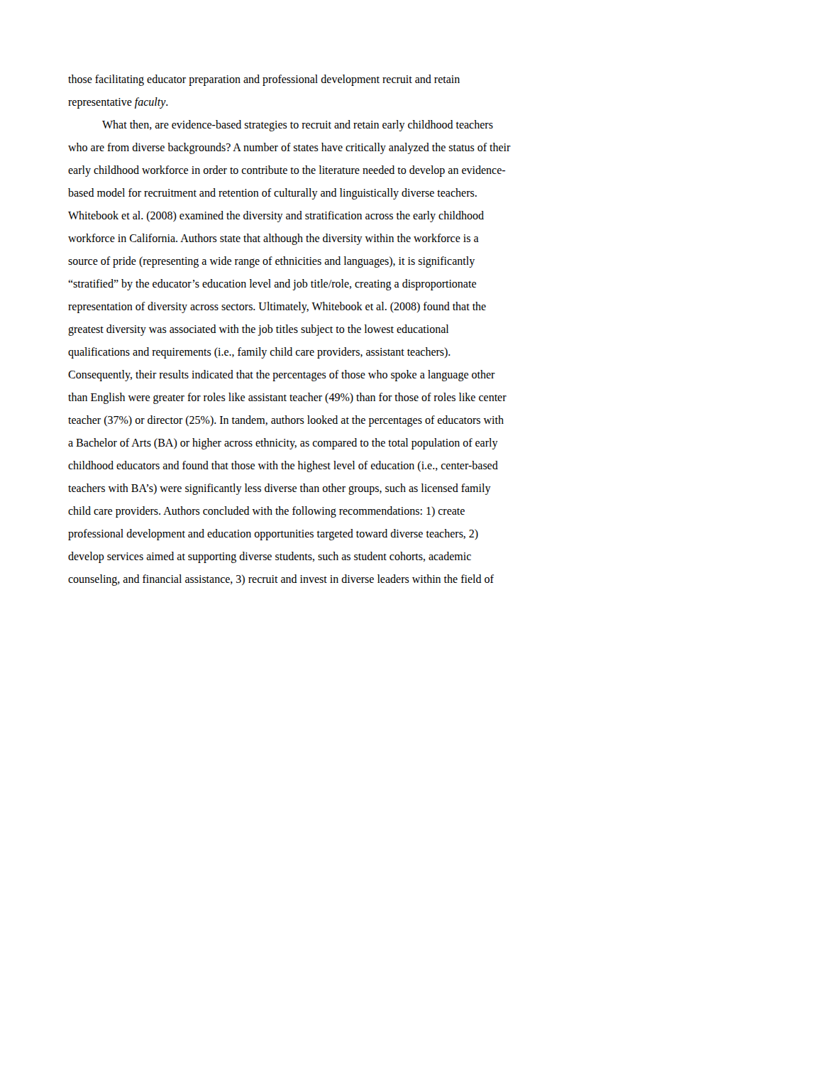those facilitating educator preparation and professional development recruit and retain representative faculty.
What then, are evidence-based strategies to recruit and retain early childhood teachers who are from diverse backgrounds? A number of states have critically analyzed the status of their early childhood workforce in order to contribute to the literature needed to develop an evidence-based model for recruitment and retention of culturally and linguistically diverse teachers. Whitebook et al. (2008) examined the diversity and stratification across the early childhood workforce in California. Authors state that although the diversity within the workforce is a source of pride (representing a wide range of ethnicities and languages), it is significantly “stratified” by the educator’s education level and job title/role, creating a disproportionate representation of diversity across sectors. Ultimately, Whitebook et al. (2008) found that the greatest diversity was associated with the job titles subject to the lowest educational qualifications and requirements (i.e., family child care providers, assistant teachers). Consequently, their results indicated that the percentages of those who spoke a language other than English were greater for roles like assistant teacher (49%) than for those of roles like center teacher (37%) or director (25%). In tandem, authors looked at the percentages of educators with a Bachelor of Arts (BA) or higher across ethnicity, as compared to the total population of early childhood educators and found that those with the highest level of education (i.e., center-based teachers with BA’s) were significantly less diverse than other groups, such as licensed family child care providers. Authors concluded with the following recommendations: 1) create professional development and education opportunities targeted toward diverse teachers, 2) develop services aimed at supporting diverse students, such as student cohorts, academic counseling, and financial assistance, 3) recruit and invest in diverse leaders within the field of